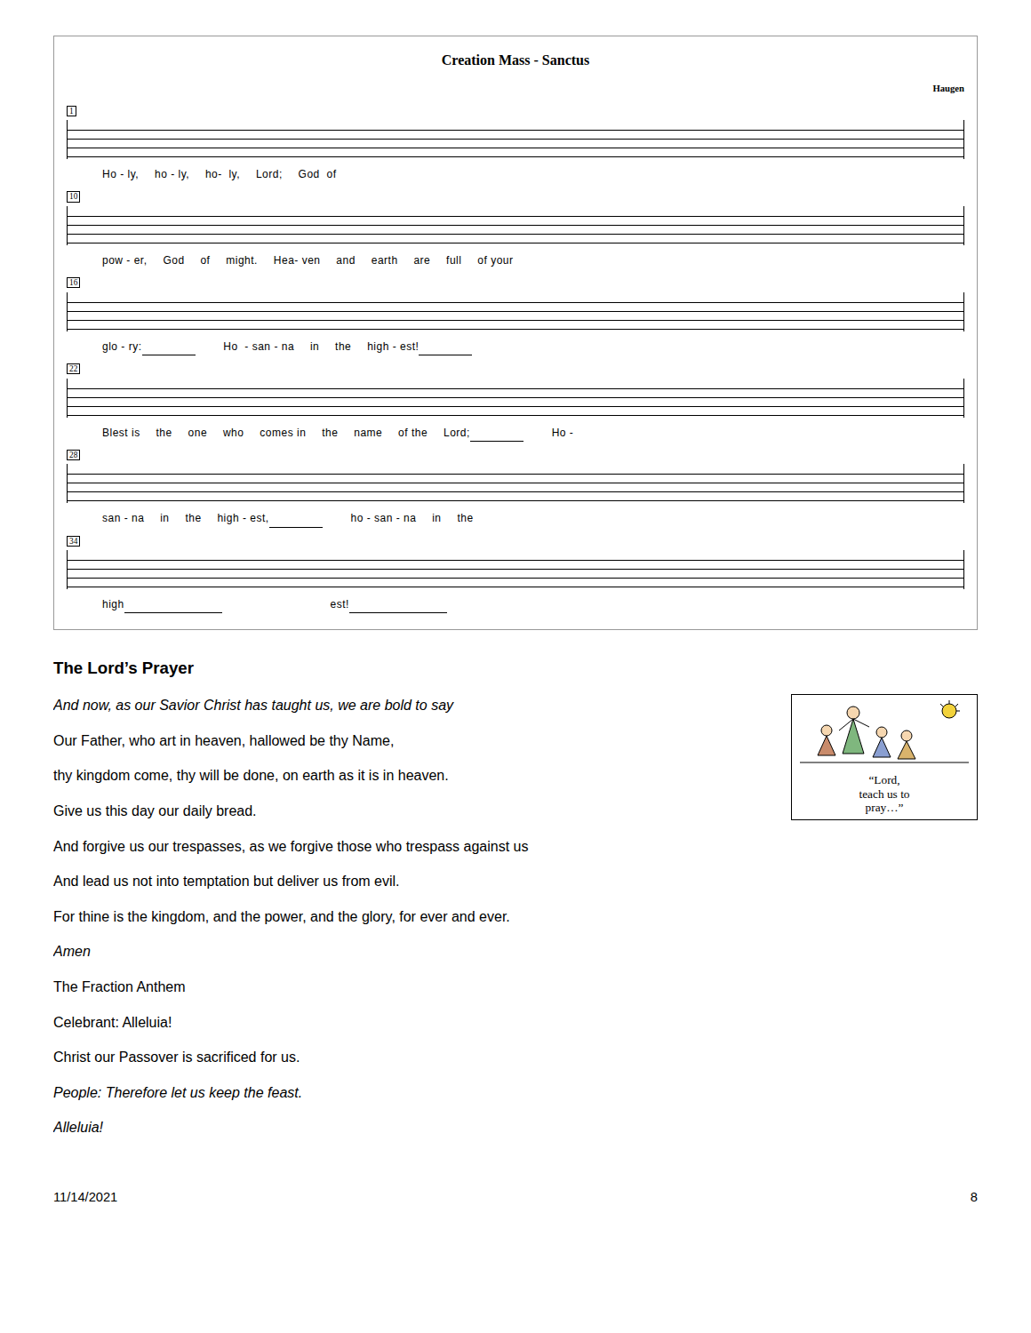Creation Mass - Sanctus
Haugen
1
Ho - ly, ho - ly, ho- ly, Lord; God of
10
pow - er, God of might. Hea- ven and earth are full of your
16
glo - ry: Ho - san - na in the high - est!
22
Blest is the one who comes in the name of the Lord; Ho -
28
san - na in the high - est, ho - san - na in the
34
high est!
The Lord’s Prayer
“Lord, teach us to pray…”
And now, as our Savior Christ has taught us, we are bold to say
Our Father, who art in heaven, hallowed be thy Name,
thy kingdom come, thy will be done, on earth as it is in heaven.
Give us this day our daily bread.
And forgive us our trespasses, as we forgive those who trespass against us
And lead us not into temptation but deliver us from evil.
For thine is the kingdom, and the power, and the glory, for ever and ever.
Amen
The Fraction Anthem
Celebrant: Alleluia!
Christ our Passover is sacrificed for us.
People: Therefore let us keep the feast.
Alleluia!
11/14/2021 8